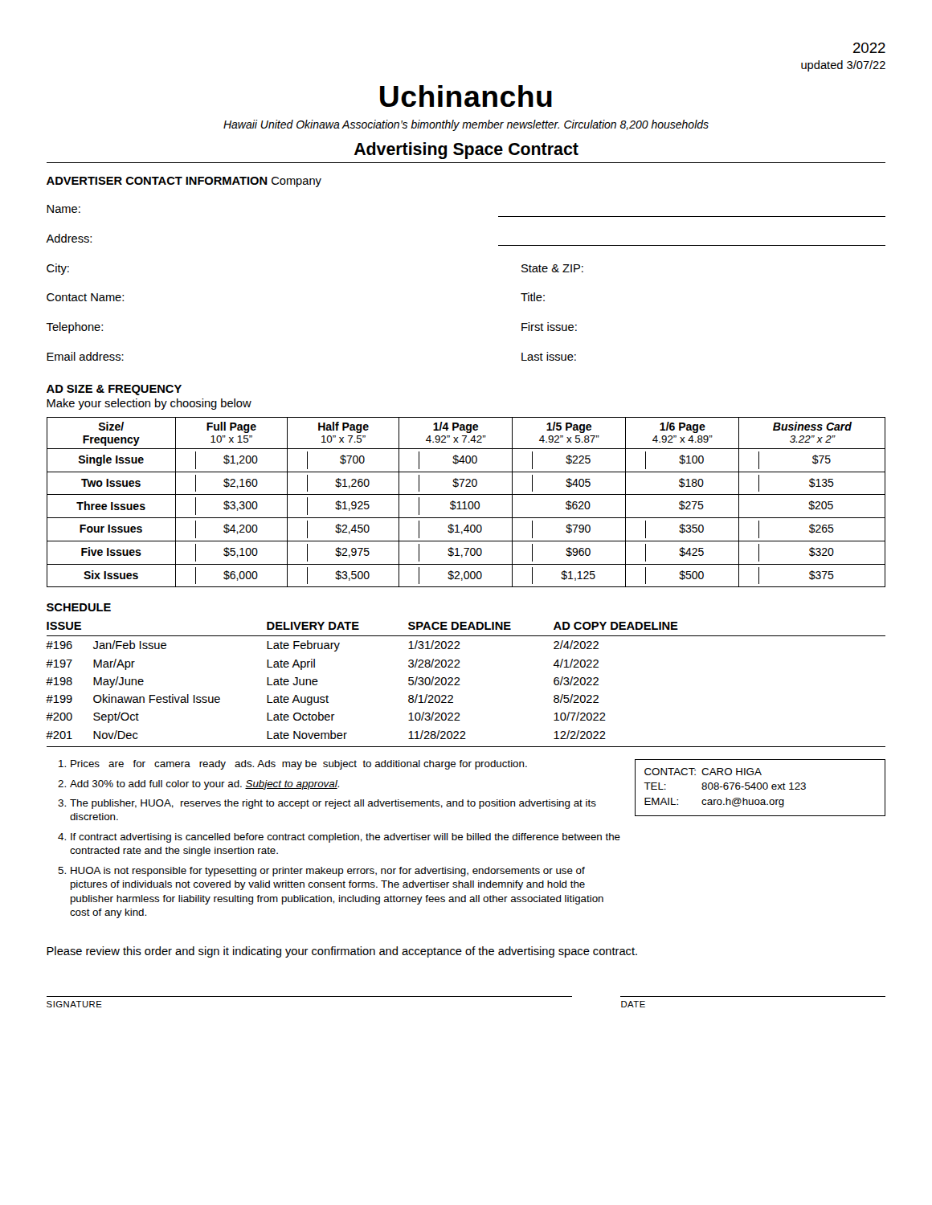2022
updated 3/07/22
Uchinanchu
Hawaii United Okinawa Association’s bimonthly member newsletter. Circulation 8,200 households
Advertising Space Contract
ADVERTISER CONTACT INFORMATION Company
| Name: | |
| Address: | |
| City: | | | State & ZIP: | |
| Contact Name: | | | Title: | |
| Telephone: | | | First issue: | |
| Email address: | | | Last issue: | |
AD SIZE & FREQUENCY
Make your selection by choosing below
| Size/ Frequency | Full Page 10” x 15” | Half Page 10” x 7.5” | 1/4 Page 4.92” x 7.42” | 1/5 Page 4.92” x 5.87” | 1/6 Page 4.92” x 4.89” | Business Card 3.22” x 2” |
| --- | --- | --- | --- | --- | --- | --- |
| Single Issue | $1,200 | $700 | $400 | $225 | $100 | $75 |
| Two Issues | $2,160 | $1,260 | $720 | $405 | $180 | $135 |
| Three Issues | $3,300 | $1,925 | $1100 | $620 | $275 | $205 |
| Four Issues | $4,200 | $2,450 | $1,400 | $790 | $350 | $265 |
| Five Issues | $5,100 | $2,975 | $1,700 | $960 | $425 | $320 |
| Six Issues | $6,000 | $3,500 | $2,000 | $1,125 | $500 | $375 |
SCHEDULE
| ISSUE | | DELIVERY DATE | SPACE DEADLINE | AD COPY DEADELINE |
| --- | --- | --- | --- | --- |
| #196 | Jan/Feb Issue | Late February | 1/31/2022 | 2/4/2022 |
| #197 | Mar/Apr | Late April | 3/28/2022 | 4/1/2022 |
| #198 | May/June | Late June | 5/30/2022 | 6/3/2022 |
| #199 | Okinawan Festival Issue | Late August | 8/1/2022 | 8/5/2022 |
| #200 | Sept/Oct | Late October | 10/3/2022 | 10/7/2022 |
| #201 | Nov/Dec | Late November | 11/28/2022 | 12/2/2022 |
Prices are for camera ready ads. Ads may be subject to additional charge for production.
Add 30% to add full color to your ad. Subject to approval.
The publisher, HUOA, reserves the right to accept or reject all advertisements, and to position advertising at its discretion.
If contract advertising is cancelled before contract completion, the advertiser will be billed the difference between the contracted rate and the single insertion rate.
HUOA is not responsible for typesetting or printer makeup errors, nor for advertising, endorsements or use of pictures of individuals not covered by valid written consent forms. The advertiser shall indemnify and hold the publisher harmless for liability resulting from publication, including attorney fees and all other associated litigation cost of any kind.
| CONTACT: | CARO HIGA |
| TEL: | 808-676-5400 ext 123 |
| EMAIL: | caro.h@huoa.org |
Please review this order and sign it indicating your confirmation and acceptance of the advertising space contract.
SIGNATURE
DATE